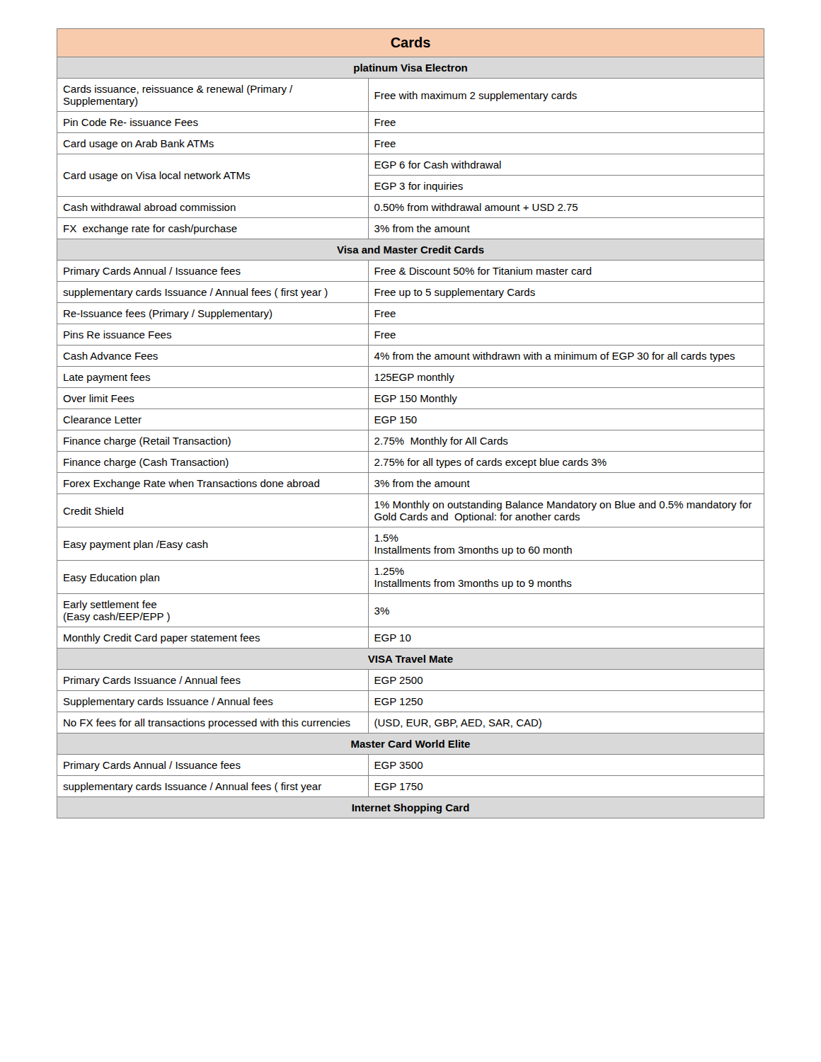| Cards |
| platinum Visa Electron |
| Cards issuance, reissuance & renewal (Primary / Supplementary) | Free with maximum 2 supplementary cards |
| Pin Code Re- issuance Fees | Free |
| Card usage on Arab Bank ATMs | Free |
| Card usage on Visa local network ATMs | EGP 6 for Cash withdrawal |
| EGP 3 for inquiries |
| Cash withdrawal abroad commission | 0.50% from withdrawal amount + USD 2.75 |
| FX exchange rate for cash/purchase | 3% from the amount |
| Visa and Master Credit Cards |
| Primary Cards Annual / Issuance fees | Free & Discount 50% for Titanium master card |
| supplementary cards Issuance / Annual fees ( first year ) | Free up to 5 supplementary Cards |
| Re-Issuance fees (Primary / Supplementary) | Free |
| Pins Re issuance Fees | Free |
| Cash Advance Fees | 4% from the amount withdrawn with a minimum of EGP 30 for all cards types |
| Late payment fees | 125EGP monthly |
| Over limit Fees | EGP 150 Monthly |
| Clearance Letter | EGP 150 |
| Finance charge (Retail Transaction) | 2.75% Monthly for All Cards |
| Finance charge (Cash Transaction) | 2.75% for all types of cards except blue cards 3% |
| Forex Exchange Rate when Transactions done abroad | 3% from the amount |
| Credit Shield | 1% Monthly on outstanding Balance Mandatory on Blue and 0.5% mandatory for Gold Cards and Optional: for another cards |
| Easy payment plan /Easy cash | 1.5% Installments from 3months up to 60 month |
| Easy Education plan | 1.25% Installments from 3months up to 9 months |
| Early settlement fee (Easy cash/EEP/EPP ) | 3% |
| Monthly Credit Card paper statement fees | EGP 10 |
| VISA Travel Mate |
| Primary Cards Issuance / Annual fees | EGP 2500 |
| Supplementary cards Issuance / Annual fees | EGP 1250 |
| No FX fees for all transactions processed with this currencies | (USD, EUR, GBP, AED, SAR, CAD) |
| Master Card World Elite |
| Primary Cards Annual / Issuance fees | EGP 3500 |
| supplementary cards Issuance / Annual fees ( first year | EGP 1750 |
| Internet Shopping Card |